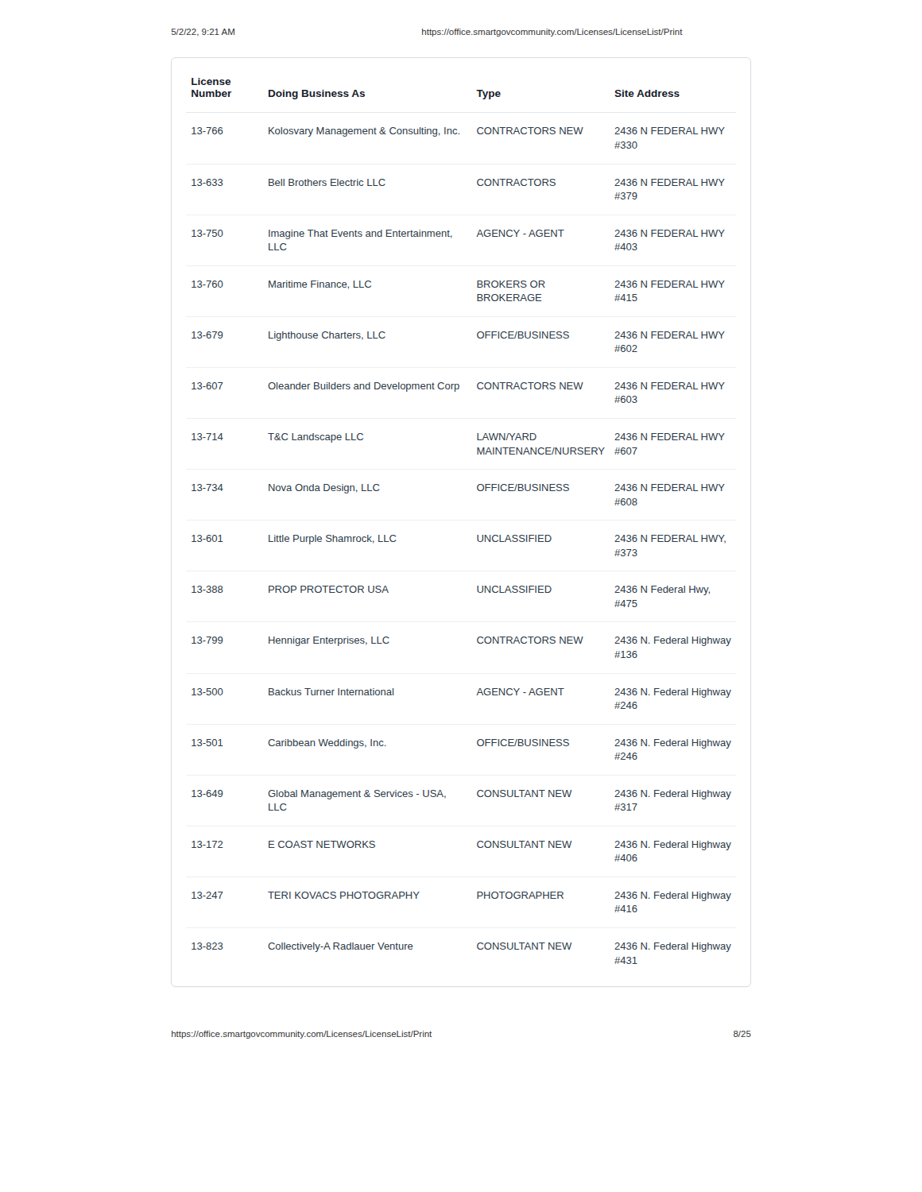5/2/22, 9:21 AM https://office.smartgovcommunity.com/Licenses/LicenseList/Print
| License Number | Doing Business As | Type | Site Address |
| --- | --- | --- | --- |
| 13-766 | Kolosvary Management & Consulting, Inc. | CONTRACTORS NEW | 2436 N FEDERAL HWY #330 |
| 13-633 | Bell Brothers Electric LLC | CONTRACTORS | 2436 N FEDERAL HWY #379 |
| 13-750 | Imagine That Events and Entertainment, LLC | AGENCY - AGENT | 2436 N FEDERAL HWY #403 |
| 13-760 | Maritime Finance, LLC | BROKERS OR BROKERAGE | 2436 N FEDERAL HWY #415 |
| 13-679 | Lighthouse Charters, LLC | OFFICE/BUSINESS | 2436 N FEDERAL HWY #602 |
| 13-607 | Oleander Builders and Development Corp | CONTRACTORS NEW | 2436 N FEDERAL HWY #603 |
| 13-714 | T&C Landscape LLC | LAWN/YARD MAINTENANCE/NURSERY | 2436 N FEDERAL HWY #607 |
| 13-734 | Nova Onda Design, LLC | OFFICE/BUSINESS | 2436 N FEDERAL HWY #608 |
| 13-601 | Little Purple Shamrock, LLC | UNCLASSIFIED | 2436 N FEDERAL HWY, #373 |
| 13-388 | PROP PROTECTOR USA | UNCLASSIFIED | 2436 N Federal Hwy, #475 |
| 13-799 | Hennigar Enterprises, LLC | CONTRACTORS NEW | 2436 N. Federal Highway #136 |
| 13-500 | Backus Turner International | AGENCY - AGENT | 2436 N. Federal Highway #246 |
| 13-501 | Caribbean Weddings, Inc. | OFFICE/BUSINESS | 2436 N. Federal Highway #246 |
| 13-649 | Global Management & Services - USA, LLC | CONSULTANT NEW | 2436 N. Federal Highway #317 |
| 13-172 | E COAST NETWORKS | CONSULTANT NEW | 2436 N. Federal Highway #406 |
| 13-247 | TERI KOVACS PHOTOGRAPHY | PHOTOGRAPHER | 2436 N. Federal Highway #416 |
| 13-823 | Collectively-A Radlauer Venture | CONSULTANT NEW | 2436 N. Federal Highway #431 |
https://office.smartgovcommunity.com/Licenses/LicenseList/Print 8/25